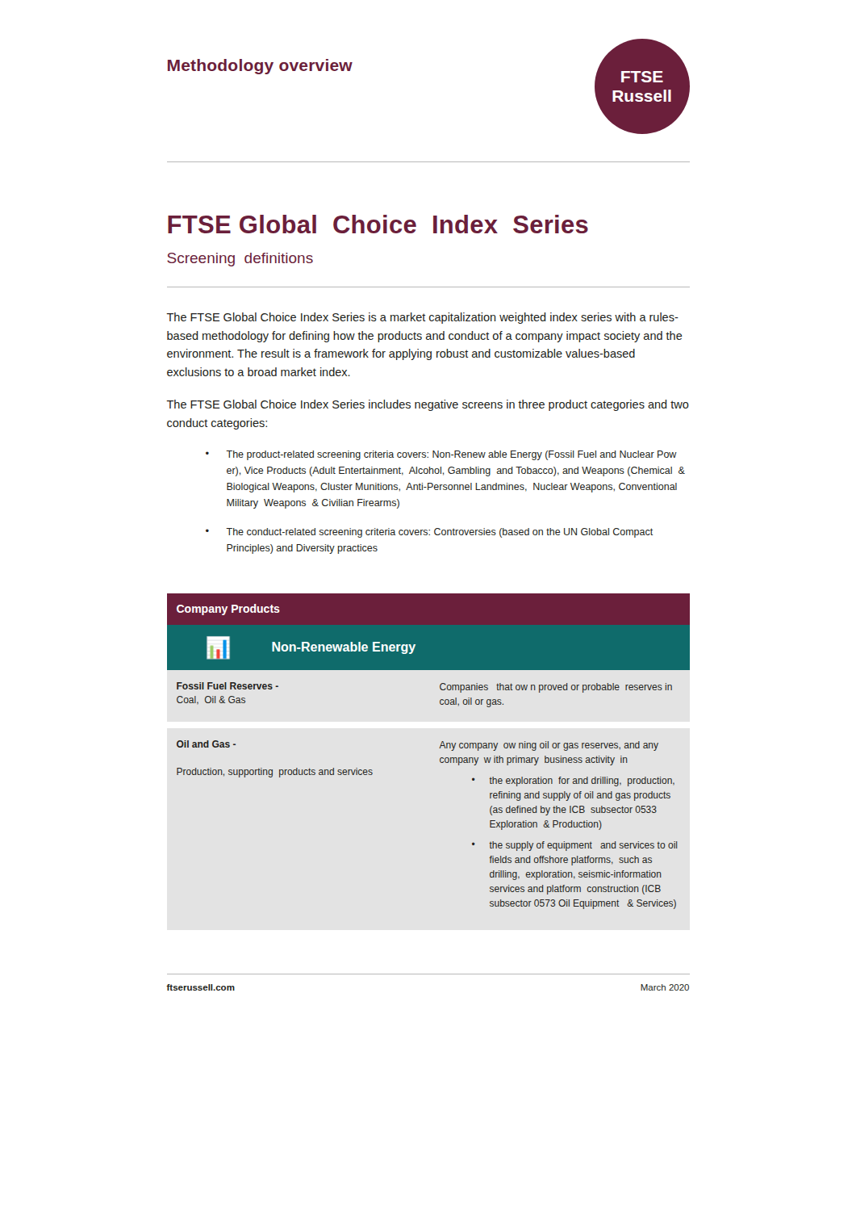Methodology overview
FTSE Russell
FTSE Global Choice Index Series
Screening definitions
The FTSE Global Choice Index Series is a market capitalization weighted index series with a rules-based methodology for defining how the products and conduct of a company impact society and the environment. The result is a framework for applying robust and customizable values-based exclusions to a broad market index.
The FTSE Global Choice Index Series includes negative screens in three product categories and two conduct categories:
The product-related screening criteria covers: Non-Renew able Energy (Fossil Fuel and Nuclear Pow er), Vice Products (Adult Entertainment, Alcohol, Gambling and Tobacco), and Weapons (Chemical & Biological Weapons, Cluster Munitions, Anti-Personnel Landmines, Nuclear Weapons, Conventional Military Weapons & Civilian Firearms)
The conduct-related screening criteria covers: Controversies (based on the UN Global Compact Principles) and Diversity practices
| Company Products |
| --- |
| 📊 Non-Renewable Energy |
| Fossil Fuel Reserves - Coal, Oil & Gas | Companies that ow n proved or probable reserves in coal, oil or gas. |
| Oil and Gas - Production, supporting products and services | Any company ow ning oil or gas reserves, and any company w ith primary business activity in the exploration for and drilling, production, refining and supply of oil and gas products (as defined by the ICB subsector 0533 Exploration & Production) the supply of equipment and services to oil fields and offshore platforms, such as drilling, exploration, seismic-information services and platform construction (ICB subsector 0573 Oil Equipment & Services) |
ftserussell.com
March 2020